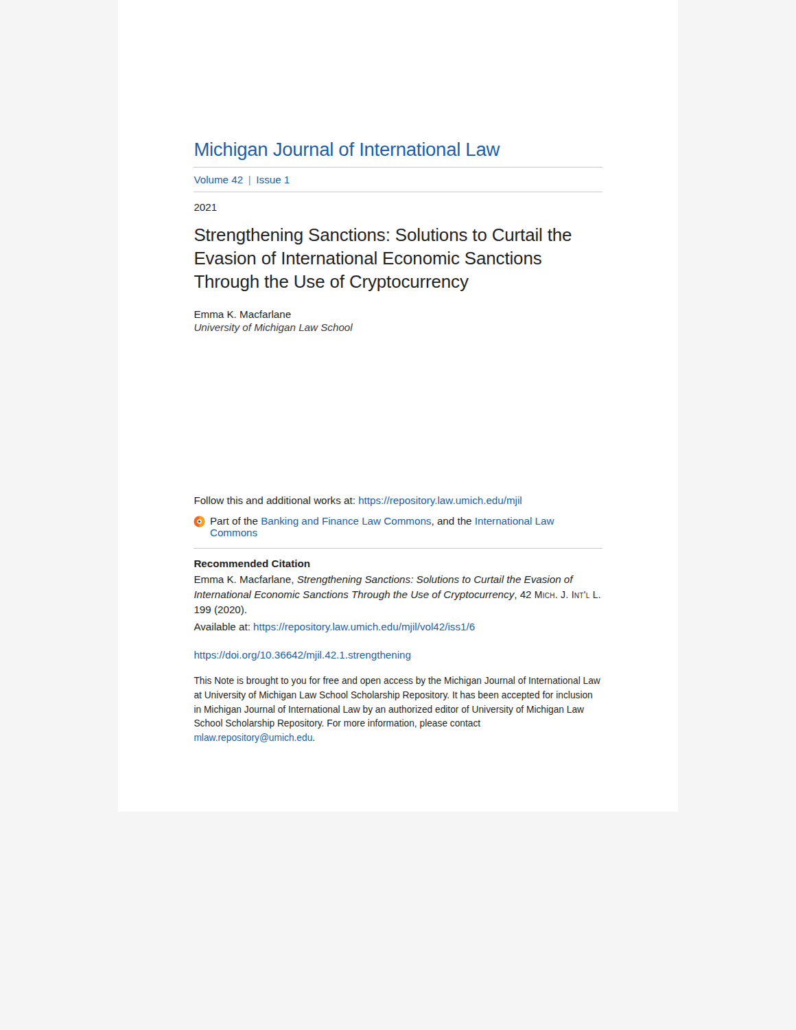Michigan Journal of International Law
Volume 42|Issue 1
2021
Strengthening Sanctions: Solutions to Curtail the Evasion of International Economic Sanctions Through the Use of Cryptocurrency
Emma K. Macfarlane
University of Michigan Law School
Follow this and additional works at: https://repository.law.umich.edu/mjil
Part of the Banking and Finance Law Commons, and the International Law Commons
Recommended Citation
Emma K. Macfarlane, Strengthening Sanctions: Solutions to Curtail the Evasion of International Economic Sanctions Through the Use of Cryptocurrency, 42 Mich. J. Int'l L. 199 (2020).
Available at: https://repository.law.umich.edu/mjil/vol42/iss1/6
https://doi.org/10.36642/mjil.42.1.strengthening
This Note is brought to you for free and open access by the Michigan Journal of International Law at University of Michigan Law School Scholarship Repository. It has been accepted for inclusion in Michigan Journal of International Law by an authorized editor of University of Michigan Law School Scholarship Repository. For more information, please contact mlaw.repository@umich.edu.